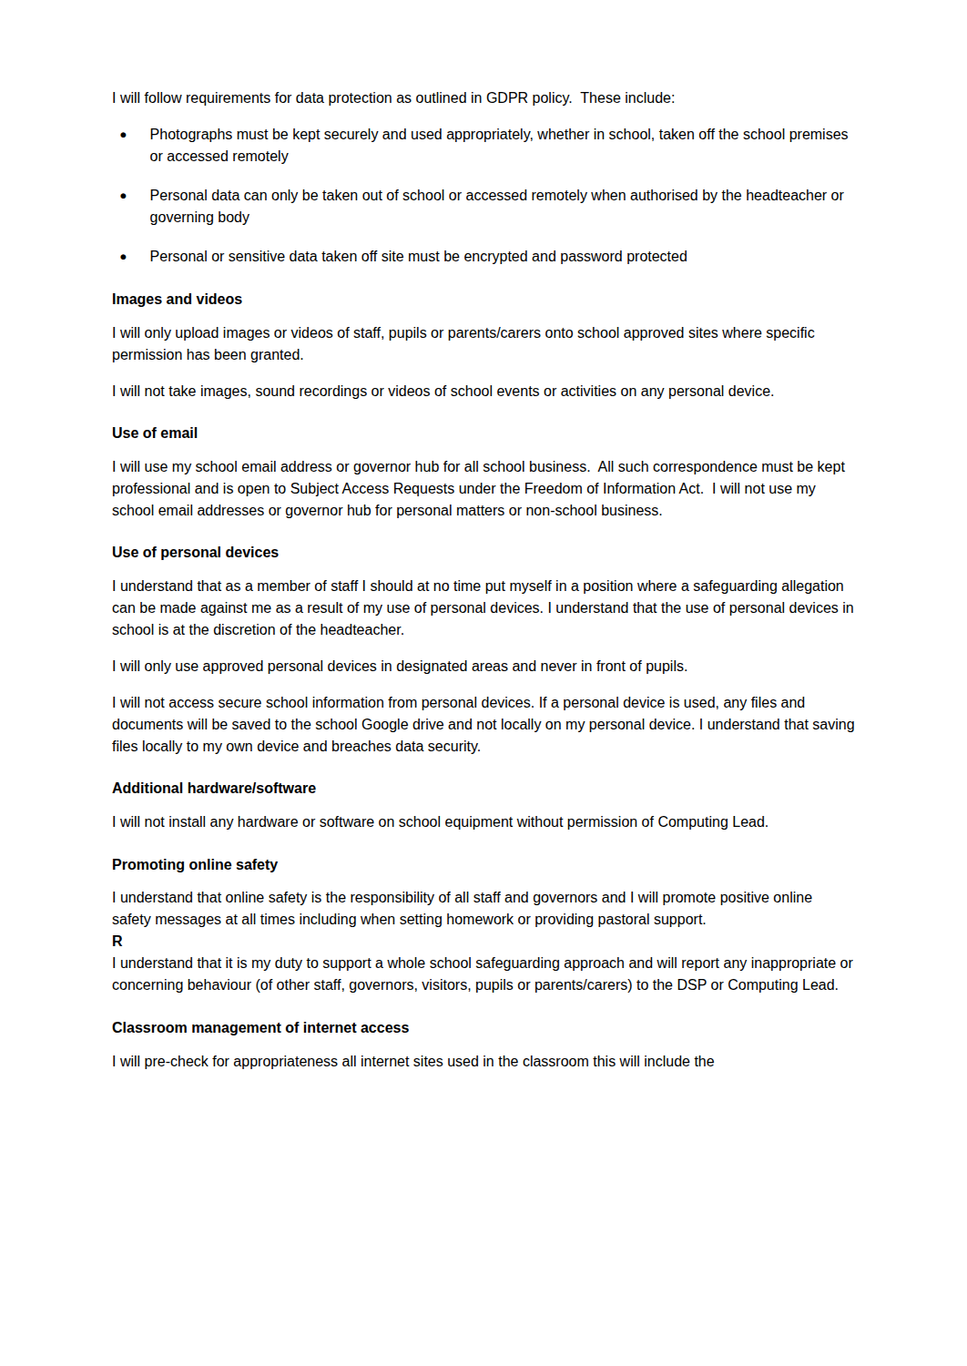I will follow requirements for data protection as outlined in GDPR policy. These include:
Photographs must be kept securely and used appropriately, whether in school, taken off the school premises or accessed remotely
Personal data can only be taken out of school or accessed remotely when authorised by the headteacher or governing body
Personal or sensitive data taken off site must be encrypted and password protected
Images and videos
I will only upload images or videos of staff, pupils or parents/carers onto school approved sites where specific permission has been granted.
I will not take images, sound recordings or videos of school events or activities on any personal device.
Use of email
I will use my school email address or governor hub for all school business. All such correspondence must be kept professional and is open to Subject Access Requests under the Freedom of Information Act. I will not use my school email addresses or governor hub for personal matters or non-school business.
Use of personal devices
I understand that as a member of staff I should at no time put myself in a position where a safeguarding allegation can be made against me as a result of my use of personal devices. I understand that the use of personal devices in school is at the discretion of the headteacher.
I will only use approved personal devices in designated areas and never in front of pupils.
I will not access secure school information from personal devices. If a personal device is used, any files and documents will be saved to the school Google drive and not locally on my personal device. I understand that saving files locally to my own device and breaches data security.
Additional hardware/software
I will not install any hardware or software on school equipment without permission of Computing Lead.
Promoting online safety
I understand that online safety is the responsibility of all staff and governors and I will promote positive online safety messages at all times including when setting homework or providing pastoral support.
R
I understand that it is my duty to support a whole school safeguarding approach and will report any inappropriate or concerning behaviour (of other staff, governors, visitors, pupils or parents/carers) to the DSP or Computing Lead.
Classroom management of internet access
I will pre-check for appropriateness all internet sites used in the classroom this will include the